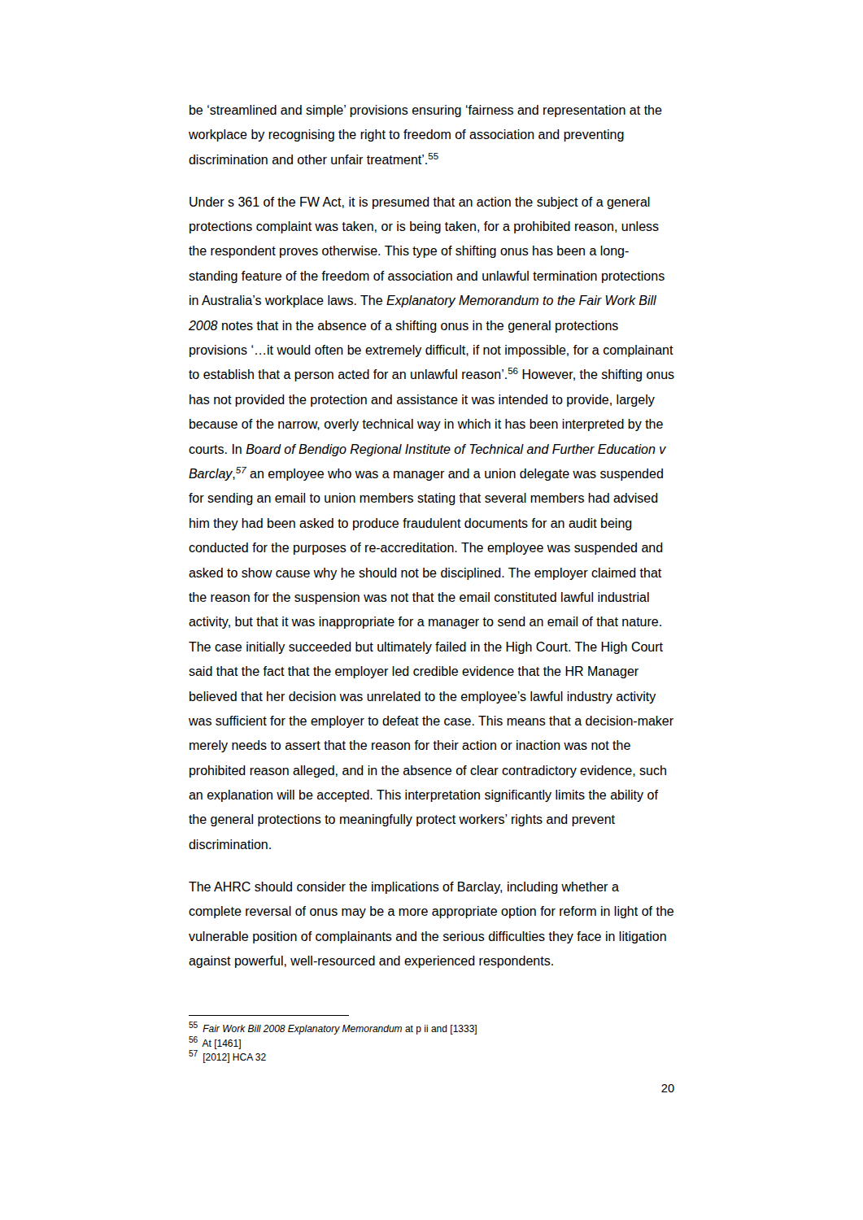be ‘streamlined and simple’ provisions ensuring ‘fairness and representation at the workplace by recognising the right to freedom of association and preventing discrimination and other unfair treatment’.55
Under s 361 of the FW Act, it is presumed that an action the subject of a general protections complaint was taken, or is being taken, for a prohibited reason, unless the respondent proves otherwise. This type of shifting onus has been a long-standing feature of the freedom of association and unlawful termination protections in Australia’s workplace laws. The Explanatory Memorandum to the Fair Work Bill 2008 notes that in the absence of a shifting onus in the general protections provisions ‘…it would often be extremely difficult, if not impossible, for a complainant to establish that a person acted for an unlawful reason’.56 However, the shifting onus has not provided the protection and assistance it was intended to provide, largely because of the narrow, overly technical way in which it has been interpreted by the courts. In Board of Bendigo Regional Institute of Technical and Further Education v Barclay,57 an employee who was a manager and a union delegate was suspended for sending an email to union members stating that several members had advised him they had been asked to produce fraudulent documents for an audit being conducted for the purposes of re-accreditation. The employee was suspended and asked to show cause why he should not be disciplined. The employer claimed that the reason for the suspension was not that the email constituted lawful industrial activity, but that it was inappropriate for a manager to send an email of that nature. The case initially succeeded but ultimately failed in the High Court. The High Court said that the fact that the employer led credible evidence that the HR Manager believed that her decision was unrelated to the employee’s lawful industry activity was sufficient for the employer to defeat the case. This means that a decision-maker merely needs to assert that the reason for their action or inaction was not the prohibited reason alleged, and in the absence of clear contradictory evidence, such an explanation will be accepted. This interpretation significantly limits the ability of the general protections to meaningfully protect workers’ rights and prevent discrimination.
The AHRC should consider the implications of Barclay, including whether a complete reversal of onus may be a more appropriate option for reform in light of the vulnerable position of complainants and the serious difficulties they face in litigation against powerful, well-resourced and experienced respondents.
55 Fair Work Bill 2008 Explanatory Memorandum at p ii and [1333]
56 At [1461]
57 [2012] HCA 32
20